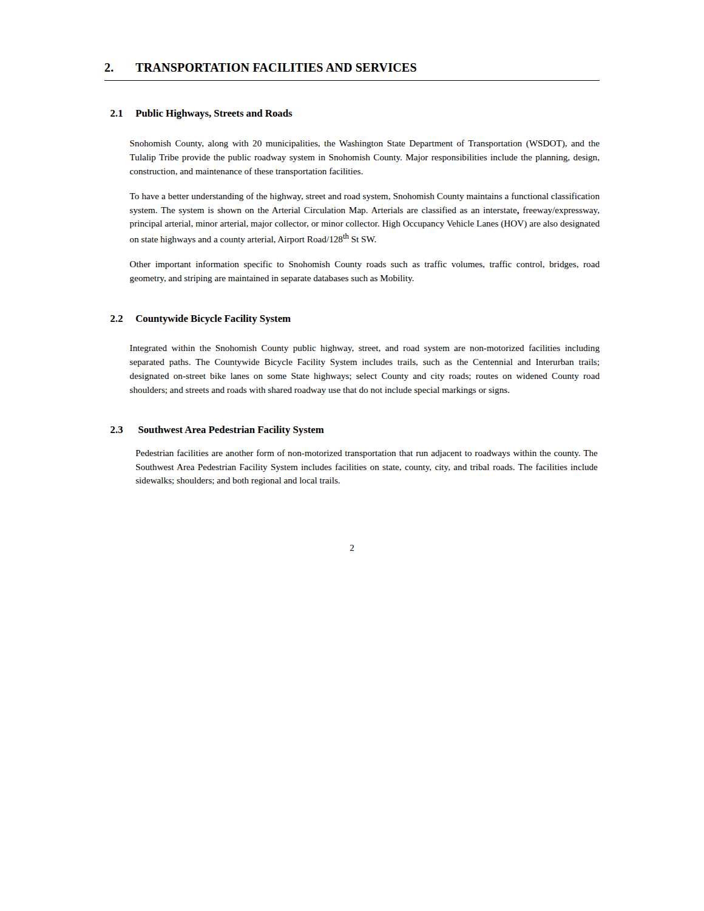2. TRANSPORTATION FACILITIES AND SERVICES
2.1 Public Highways, Streets and Roads
Snohomish County, along with 20 municipalities, the Washington State Department of Transportation (WSDOT), and the Tulalip Tribe provide the public roadway system in Snohomish County. Major responsibilities include the planning, design, construction, and maintenance of these transportation facilities.
To have a better understanding of the highway, street and road system, Snohomish County maintains a functional classification system. The system is shown on the Arterial Circulation Map. Arterials are classified as an interstate, freeway/expressway, principal arterial, minor arterial, major collector, or minor collector. High Occupancy Vehicle Lanes (HOV) are also designated on state highways and a county arterial, Airport Road/128th St SW.
Other important information specific to Snohomish County roads such as traffic volumes, traffic control, bridges, road geometry, and striping are maintained in separate databases such as Mobility.
2.2 Countywide Bicycle Facility System
Integrated within the Snohomish County public highway, street, and road system are non-motorized facilities including separated paths. The Countywide Bicycle Facility System includes trails, such as the Centennial and Interurban trails; designated on-street bike lanes on some State highways; select County and city roads; routes on widened County road shoulders; and streets and roads with shared roadway use that do not include special markings or signs.
2.3 Southwest Area Pedestrian Facility System
Pedestrian facilities are another form of non-motorized transportation that run adjacent to roadways within the county. The Southwest Area Pedestrian Facility System includes facilities on state, county, city, and tribal roads. The facilities include sidewalks; shoulders; and both regional and local trails.
2